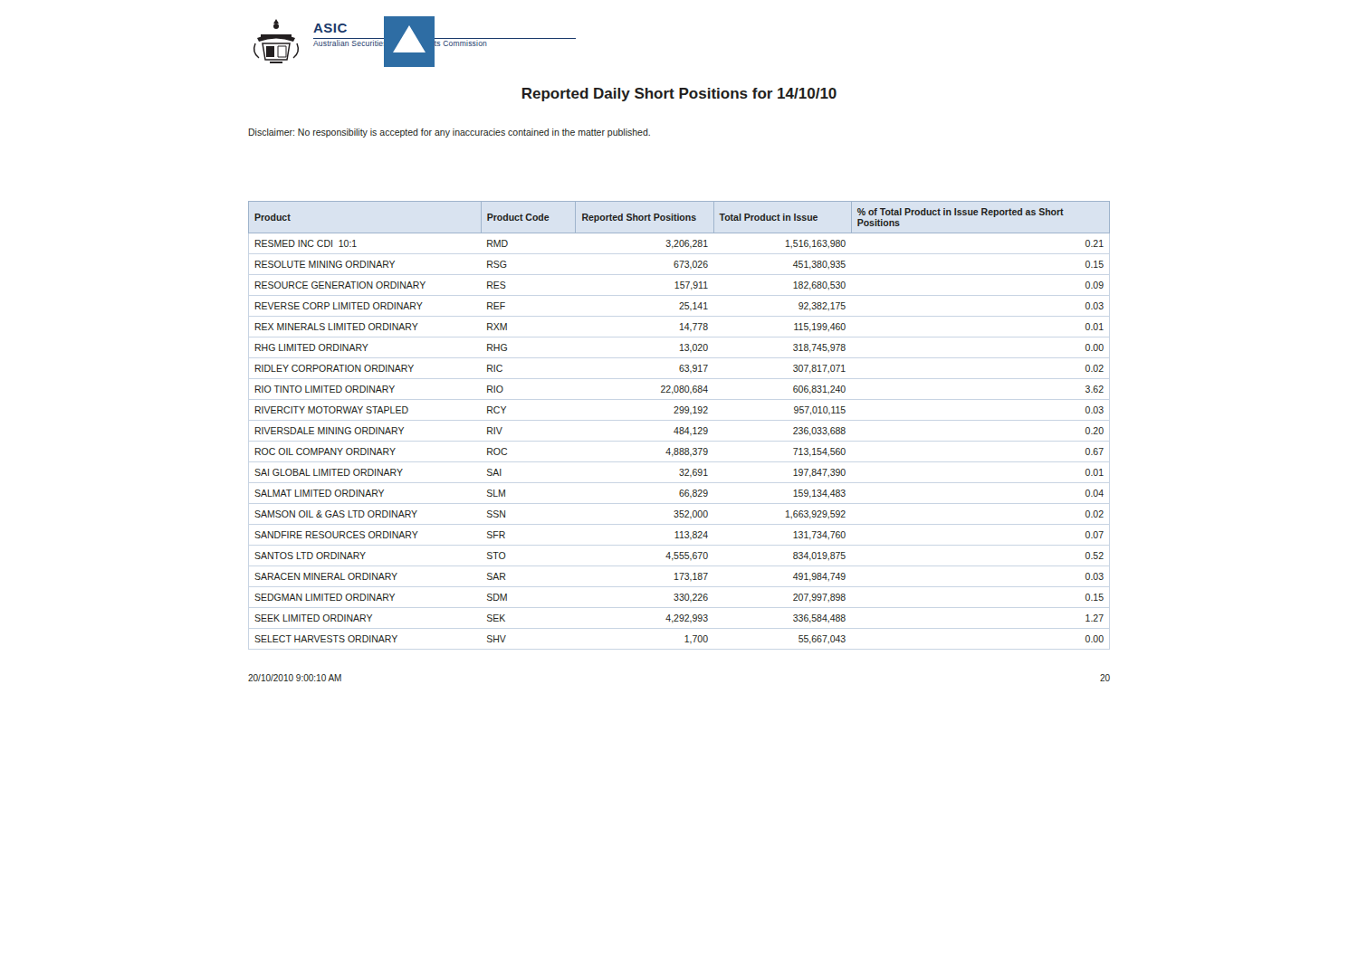ASIC
Australian Securities & Investments Commission
Reported Daily Short Positions for 14/10/10
Disclaimer: No responsibility is accepted for any inaccuracies contained in the matter published.
| Product | Product Code | Reported Short Positions | Total Product in Issue | % of Total Product in Issue Reported as Short Positions |
| --- | --- | --- | --- | --- |
| RESMED INC CDI 10:1 | RMD | 3,206,281 | 1,516,163,980 | 0.21 |
| RESOLUTE MINING ORDINARY | RSG | 673,026 | 451,380,935 | 0.15 |
| RESOURCE GENERATION ORDINARY | RES | 157,911 | 182,680,530 | 0.09 |
| REVERSE CORP LIMITED ORDINARY | REF | 25,141 | 92,382,175 | 0.03 |
| REX MINERALS LIMITED ORDINARY | RXM | 14,778 | 115,199,460 | 0.01 |
| RHG LIMITED ORDINARY | RHG | 13,020 | 318,745,978 | 0.00 |
| RIDLEY CORPORATION ORDINARY | RIC | 63,917 | 307,817,071 | 0.02 |
| RIO TINTO LIMITED ORDINARY | RIO | 22,080,684 | 606,831,240 | 3.62 |
| RIVERCITY MOTORWAY STAPLED | RCY | 299,192 | 957,010,115 | 0.03 |
| RIVERSDALE MINING ORDINARY | RIV | 484,129 | 236,033,688 | 0.20 |
| ROC OIL COMPANY ORDINARY | ROC | 4,888,379 | 713,154,560 | 0.67 |
| SAI GLOBAL LIMITED ORDINARY | SAI | 32,691 | 197,847,390 | 0.01 |
| SALMAT LIMITED ORDINARY | SLM | 66,829 | 159,134,483 | 0.04 |
| SAMSON OIL & GAS LTD ORDINARY | SSN | 352,000 | 1,663,929,592 | 0.02 |
| SANDFIRE RESOURCES ORDINARY | SFR | 113,824 | 131,734,760 | 0.07 |
| SANTOS LTD ORDINARY | STO | 4,555,670 | 834,019,875 | 0.52 |
| SARACEN MINERAL ORDINARY | SAR | 173,187 | 491,984,749 | 0.03 |
| SEDGMAN LIMITED ORDINARY | SDM | 330,226 | 207,997,898 | 0.15 |
| SEEK LIMITED ORDINARY | SEK | 4,292,993 | 336,584,488 | 1.27 |
| SELECT HARVESTS ORDINARY | SHV | 1,700 | 55,667,043 | 0.00 |
20/10/2010 9:00:10 AM 20